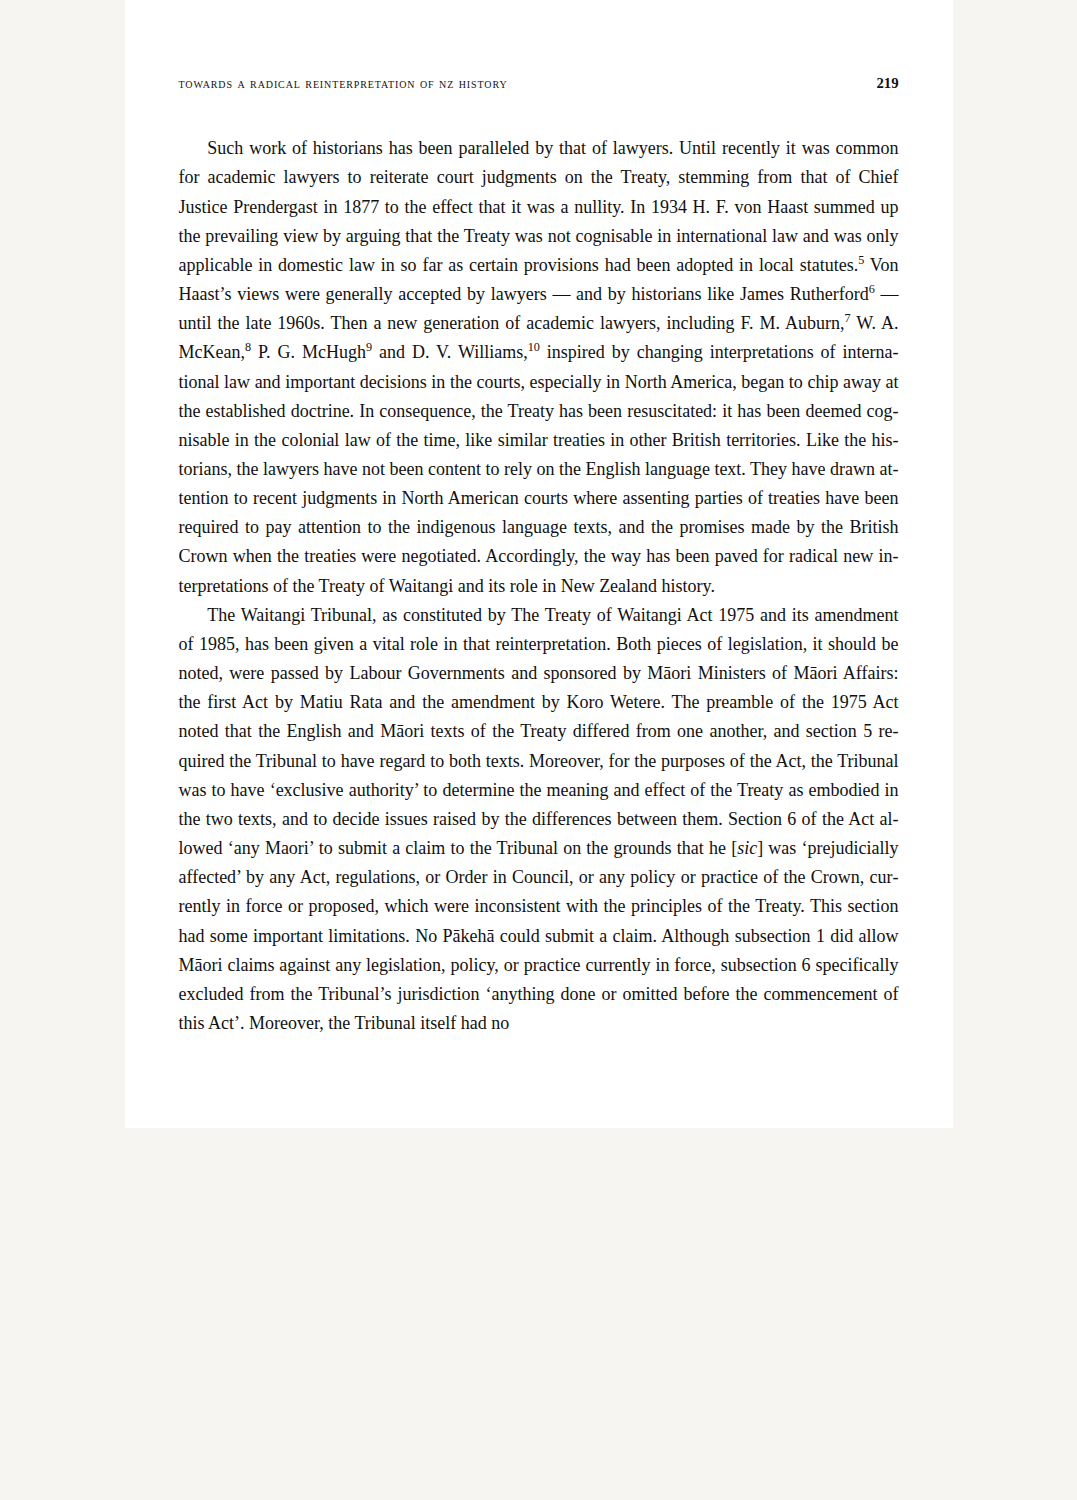Towards a Radical Reinterpretation of NZ History 219
Such work of historians has been paralleled by that of lawyers. Until recently it was common for academic lawyers to reiterate court judgments on the Treaty, stemming from that of Chief Justice Prendergast in 1877 to the effect that it was a nullity. In 1934 H. F. von Haast summed up the prevailing view by arguing that the Treaty was not cognisable in international law and was only applicable in domestic law in so far as certain provisions had been adopted in local statutes.5 Von Haast’s views were generally accepted by lawyers — and by historians like James Rutherford6 — until the late 1960s. Then a new generation of academic lawyers, including F. M. Auburn,7 W. A. McKean,8 P. G. McHugh9 and D. V. Williams,10 inspired by changing interpretations of international law and important decisions in the courts, especially in North America, began to chip away at the established doctrine. In consequence, the Treaty has been resuscitated: it has been deemed cognisable in the colonial law of the time, like similar treaties in other British territories. Like the historians, the lawyers have not been content to rely on the English language text. They have drawn attention to recent judgments in North American courts where assenting parties of treaties have been required to pay attention to the indigenous language texts, and the promises made by the British Crown when the treaties were negotiated. Accordingly, the way has been paved for radical new interpretations of the Treaty of Waitangi and its role in New Zealand history.
The Waitangi Tribunal, as constituted by The Treaty of Waitangi Act 1975 and its amendment of 1985, has been given a vital role in that reinterpretation. Both pieces of legislation, it should be noted, were passed by Labour Governments and sponsored by Māori Ministers of Māori Affairs: the first Act by Matiu Rata and the amendment by Koro Wetere. The preamble of the 1975 Act noted that the English and Māori texts of the Treaty differed from one another, and section 5 required the Tribunal to have regard to both texts. Moreover, for the purposes of the Act, the Tribunal was to have ‘exclusive authority’ to determine the meaning and effect of the Treaty as embodied in the two texts, and to decide issues raised by the differences between them. Section 6 of the Act allowed ‘any Maori’ to submit a claim to the Tribunal on the grounds that he [sic] was ‘prejudicially affected’ by any Act, regulations, or Order in Council, or any policy or practice of the Crown, currently in force or proposed, which were inconsistent with the principles of the Treaty. This section had some important limitations. No Pākehā could submit a claim. Although subsection 1 did allow Māori claims against any legislation, policy, or practice currently in force, subsection 6 specifically excluded from the Tribunal’s jurisdiction ‘anything done or omitted before the commencement of this Act’. Moreover, the Tribunal itself had no